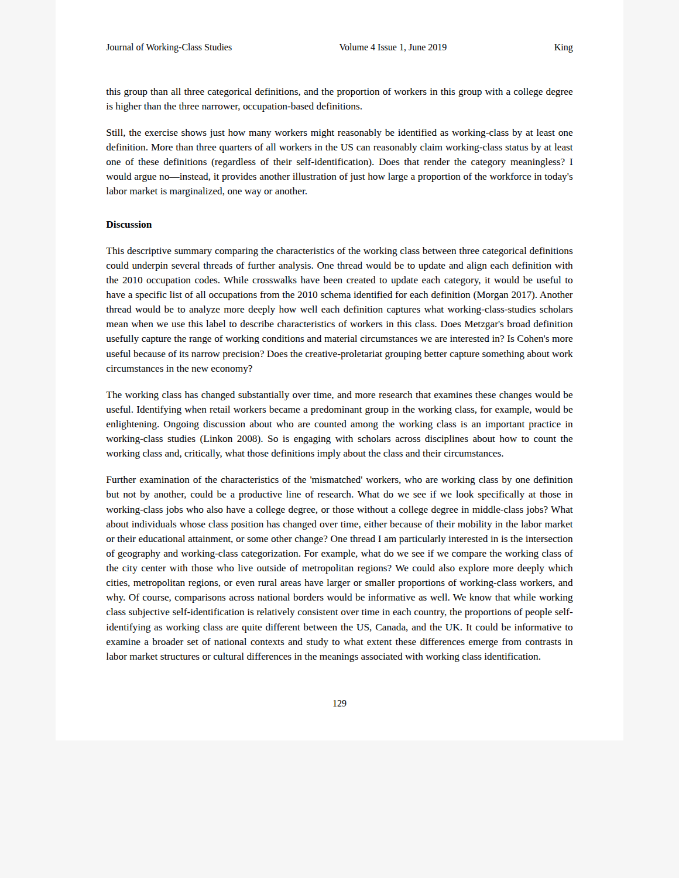Journal of Working-Class Studies Volume 4 Issue 1, June 2019 King
this group than all three categorical definitions, and the proportion of workers in this group with a college degree is higher than the three narrower, occupation-based definitions.
Still, the exercise shows just how many workers might reasonably be identified as working-class by at least one definition. More than three quarters of all workers in the US can reasonably claim working-class status by at least one of these definitions (regardless of their self-identification). Does that render the category meaningless? I would argue no—instead, it provides another illustration of just how large a proportion of the workforce in today's labor market is marginalized, one way or another.
Discussion
This descriptive summary comparing the characteristics of the working class between three categorical definitions could underpin several threads of further analysis. One thread would be to update and align each definition with the 2010 occupation codes. While crosswalks have been created to update each category, it would be useful to have a specific list of all occupations from the 2010 schema identified for each definition (Morgan 2017). Another thread would be to analyze more deeply how well each definition captures what working-class-studies scholars mean when we use this label to describe characteristics of workers in this class. Does Metzgar's broad definition usefully capture the range of working conditions and material circumstances we are interested in? Is Cohen's more useful because of its narrow precision? Does the creative-proletariat grouping better capture something about work circumstances in the new economy?
The working class has changed substantially over time, and more research that examines these changes would be useful. Identifying when retail workers became a predominant group in the working class, for example, would be enlightening. Ongoing discussion about who are counted among the working class is an important practice in working-class studies (Linkon 2008). So is engaging with scholars across disciplines about how to count the working class and, critically, what those definitions imply about the class and their circumstances.
Further examination of the characteristics of the 'mismatched' workers, who are working class by one definition but not by another, could be a productive line of research. What do we see if we look specifically at those in working-class jobs who also have a college degree, or those without a college degree in middle-class jobs? What about individuals whose class position has changed over time, either because of their mobility in the labor market or their educational attainment, or some other change? One thread I am particularly interested in is the intersection of geography and working-class categorization. For example, what do we see if we compare the working class of the city center with those who live outside of metropolitan regions? We could also explore more deeply which cities, metropolitan regions, or even rural areas have larger or smaller proportions of working-class workers, and why. Of course, comparisons across national borders would be informative as well. We know that while working class subjective self-identification is relatively consistent over time in each country, the proportions of people self-identifying as working class are quite different between the US, Canada, and the UK. It could be informative to examine a broader set of national contexts and study to what extent these differences emerge from contrasts in labor market structures or cultural differences in the meanings associated with working class identification.
129